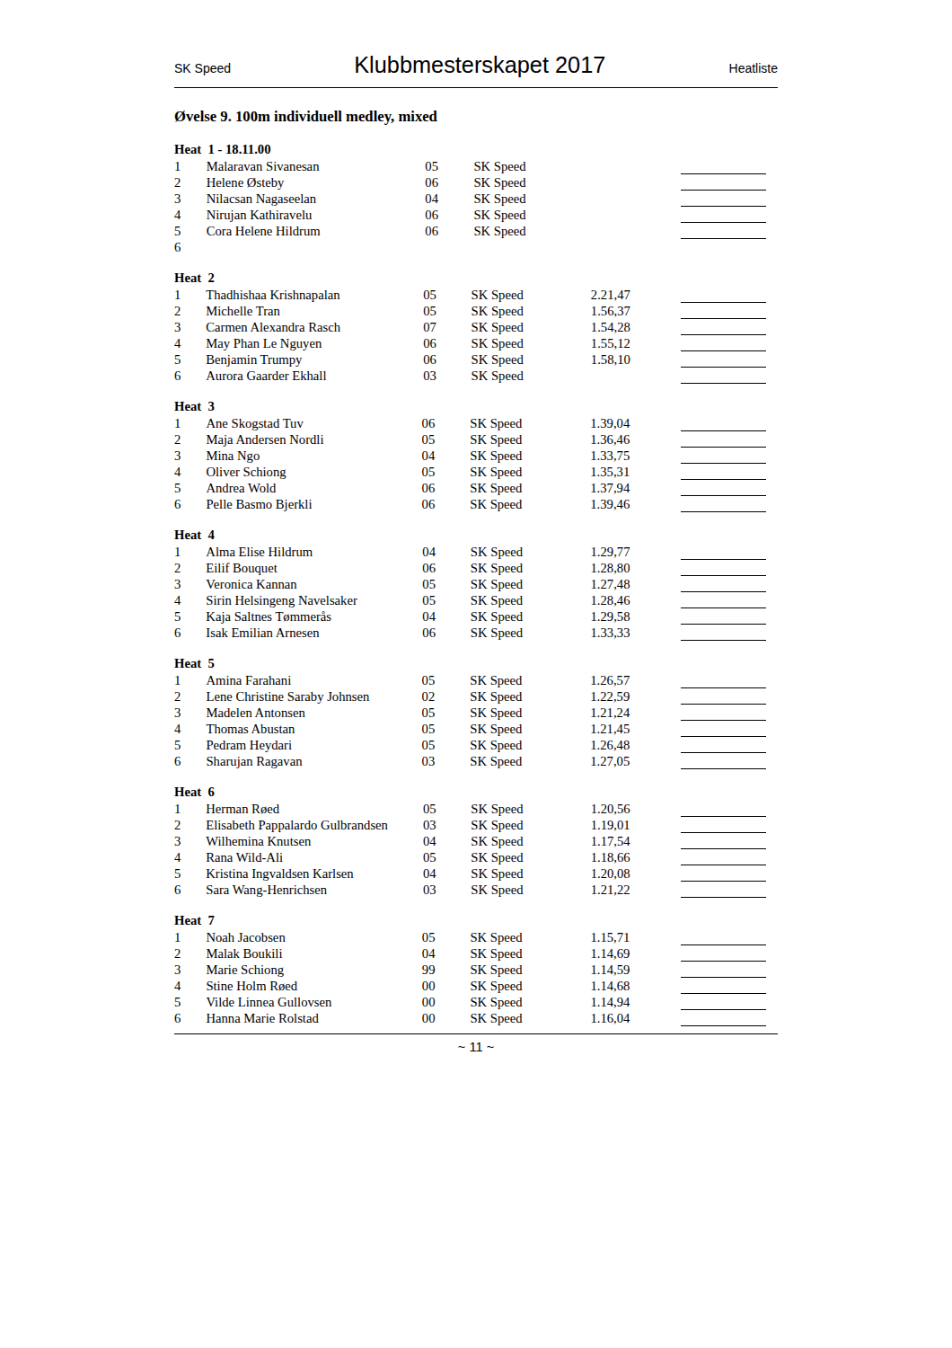SK Speed
Klubbmesterskapet 2017
Heatliste
Øvelse 9. 100m individuell medley, mixed
Heat 1 - 18.11.00
| 1 | Malaravan Sivanesan | 05 | SK Speed | | |
| 2 | Helene Østeby | 06 | SK Speed | | |
| 3 | Nilacsan Nagaseelan | 04 | SK Speed | | |
| 4 | Nirujan Kathiravelu | 06 | SK Speed | | |
| 5 | Cora Helene Hildrum | 06 | SK Speed | | |
| 6 | | | | | |
Heat 2
| 1 | Thadhishaa Krishnapalan | 05 | SK Speed | 2.21,47 | |
| 2 | Michelle Tran | 05 | SK Speed | 1.56,37 | |
| 3 | Carmen Alexandra Rasch | 07 | SK Speed | 1.54,28 | |
| 4 | May Phan Le Nguyen | 06 | SK Speed | 1.55,12 | |
| 5 | Benjamin Trumpy | 06 | SK Speed | 1.58,10 | |
| 6 | Aurora Gaarder Ekhall | 03 | SK Speed | | |
Heat 3
| 1 | Ane Skogstad Tuv | 06 | SK Speed | 1.39,04 | |
| 2 | Maja Andersen Nordli | 05 | SK Speed | 1.36,46 | |
| 3 | Mina Ngo | 04 | SK Speed | 1.33,75 | |
| 4 | Oliver Schiong | 05 | SK Speed | 1.35,31 | |
| 5 | Andrea Wold | 06 | SK Speed | 1.37,94 | |
| 6 | Pelle Basmo Bjerkli | 06 | SK Speed | 1.39,46 | |
Heat 4
| 1 | Alma Elise Hildrum | 04 | SK Speed | 1.29,77 | |
| 2 | Eilif Bouquet | 06 | SK Speed | 1.28,80 | |
| 3 | Veronica Kannan | 05 | SK Speed | 1.27,48 | |
| 4 | Sirin Helsingeng Navelsaker | 05 | SK Speed | 1.28,46 | |
| 5 | Kaja Saltnes Tømmerås | 04 | SK Speed | 1.29,58 | |
| 6 | Isak Emilian Arnesen | 06 | SK Speed | 1.33,33 | |
Heat 5
| 1 | Amina Farahani | 05 | SK Speed | 1.26,57 | |
| 2 | Lene Christine Saraby Johnsen | 02 | SK Speed | 1.22,59 | |
| 3 | Madelen Antonsen | 05 | SK Speed | 1.21,24 | |
| 4 | Thomas Abustan | 05 | SK Speed | 1.21,45 | |
| 5 | Pedram Heydari | 05 | SK Speed | 1.26,48 | |
| 6 | Sharujan Ragavan | 03 | SK Speed | 1.27,05 | |
Heat 6
| 1 | Herman Røed | 05 | SK Speed | 1.20,56 | |
| 2 | Elisabeth Pappalardo Gulbrandsen | 03 | SK Speed | 1.19,01 | |
| 3 | Wilhemina Knutsen | 04 | SK Speed | 1.17,54 | |
| 4 | Rana Wild-Ali | 05 | SK Speed | 1.18,66 | |
| 5 | Kristina Ingvaldsen Karlsen | 04 | SK Speed | 1.20,08 | |
| 6 | Sara Wang-Henrichsen | 03 | SK Speed | 1.21,22 | |
Heat 7
| 1 | Noah Jacobsen | 05 | SK Speed | 1.15,71 | |
| 2 | Malak Boukili | 04 | SK Speed | 1.14,69 | |
| 3 | Marie Schiong | 99 | SK Speed | 1.14,59 | |
| 4 | Stine Holm Røed | 00 | SK Speed | 1.14,68 | |
| 5 | Vilde Linnea Gullovsen | 00 | SK Speed | 1.14,94 | |
| 6 | Hanna Marie Rolstad | 00 | SK Speed | 1.16,04 | |
~ 11 ~